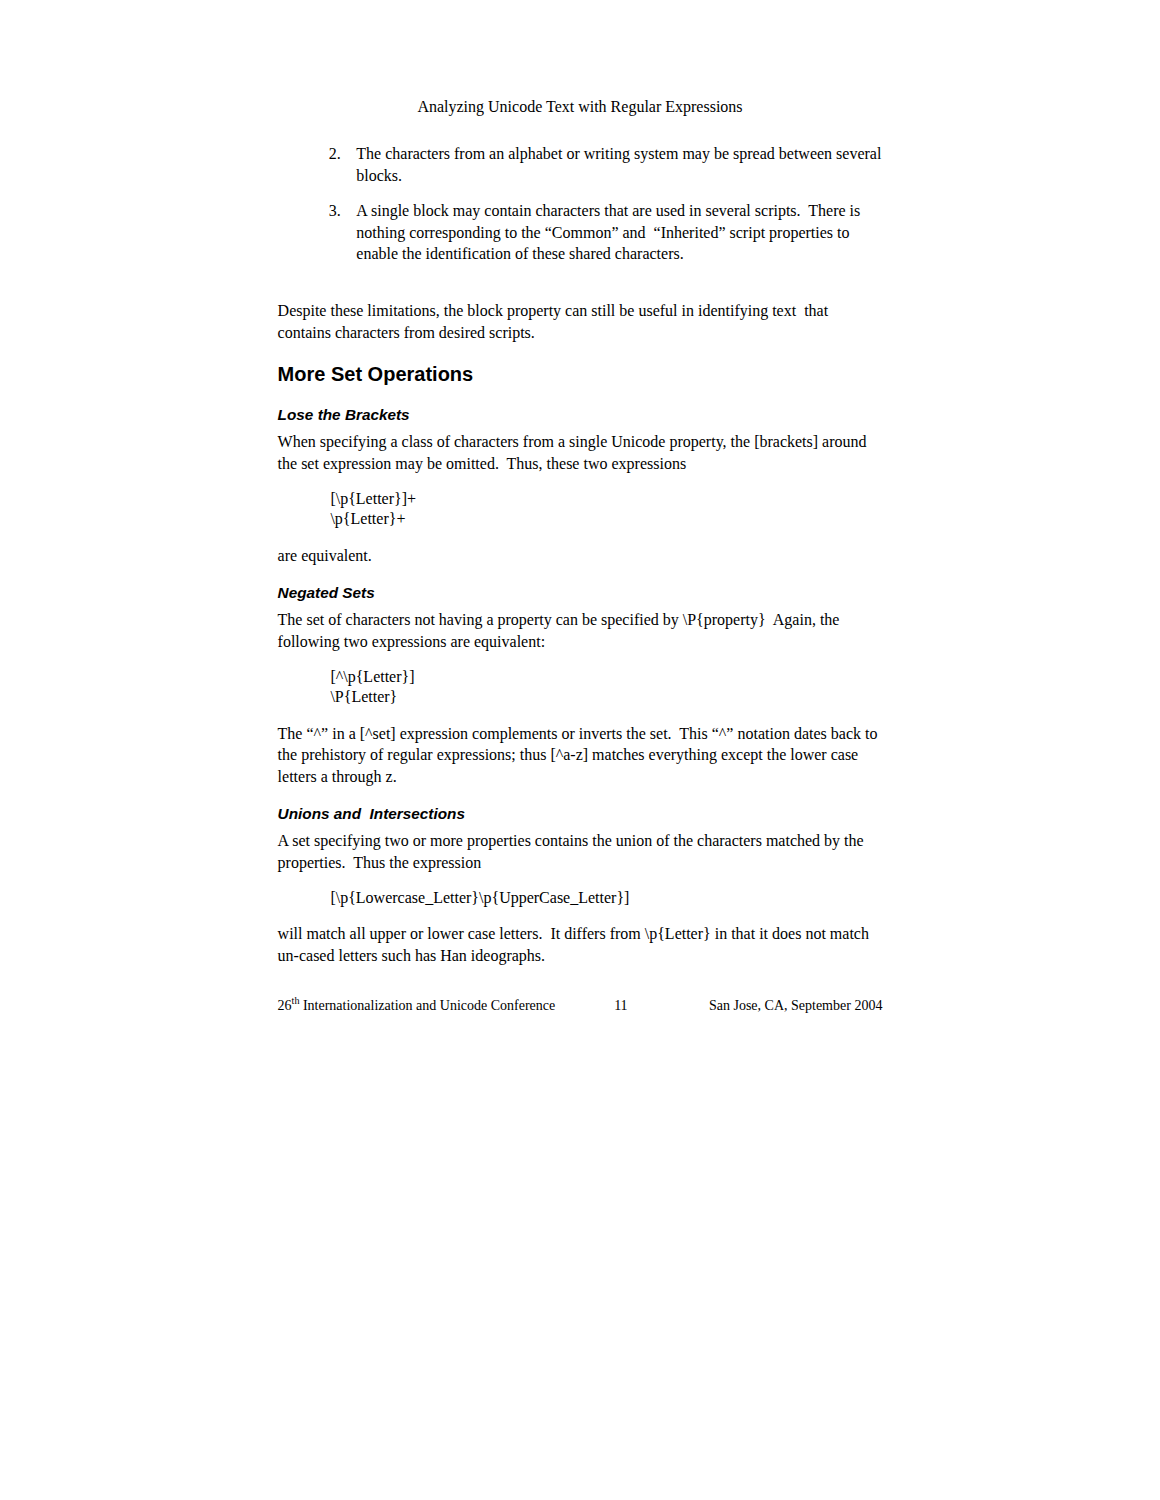Analyzing Unicode Text with Regular Expressions
The characters from an alphabet or writing system may be spread between several blocks.
A single block may contain characters that are used in several scripts. There is nothing corresponding to the “Common” and “Inherited” script properties to enable the identification of these shared characters.
Despite these limitations, the block property can still be useful in identifying text that contains characters from desired scripts.
More Set Operations
Lose the Brackets
When specifying a class of characters from a single Unicode property, the [brackets] around the set expression may be omitted. Thus, these two expressions
[\p{Letter}]+
\p{Letter}+
are equivalent.
Negated Sets
The set of characters not having a property can be specified by \P{property} Again, the following two expressions are equivalent:
[^\p{Letter}]
\P{Letter}
The “^” in a [^set] expression complements or inverts the set. This “^” notation dates back to the prehistory of regular expressions; thus [^a-z] matches everything except the lower case letters a through z.
Unions and Intersections
A set specifying two or more properties contains the union of the characters matched by the properties. Thus the expression
[\p{Lowercase_Letter}\p{UpperCase_Letter}]
will match all upper or lower case letters. It differs from \p{Letter} in that it does not match un-cased letters such has Han ideographs.
26th Internationalization and Unicode Conference 11 San Jose, CA, September 2004